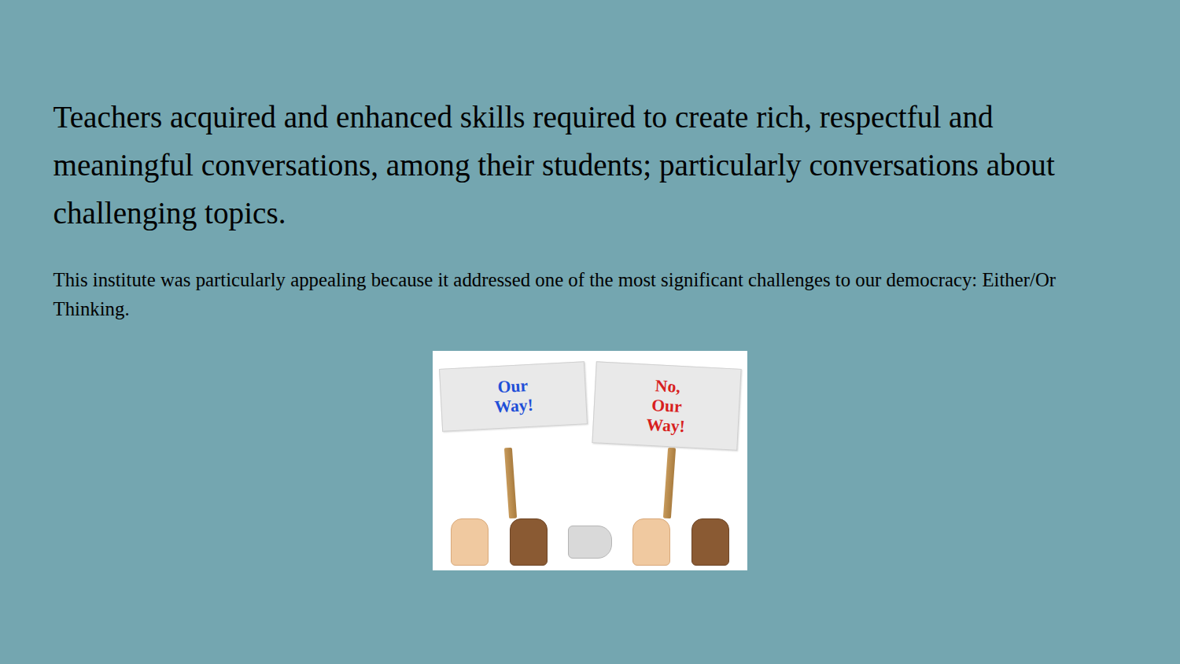Teachers acquired and enhanced skills required to create rich, respectful and meaningful conversations, among their students; particularly conversations about challenging topics.
This institute was particularly appealing because it addressed one of the most significant challenges to our democracy: Either/Or Thinking.
Our
Way!
No,
Our
Way!